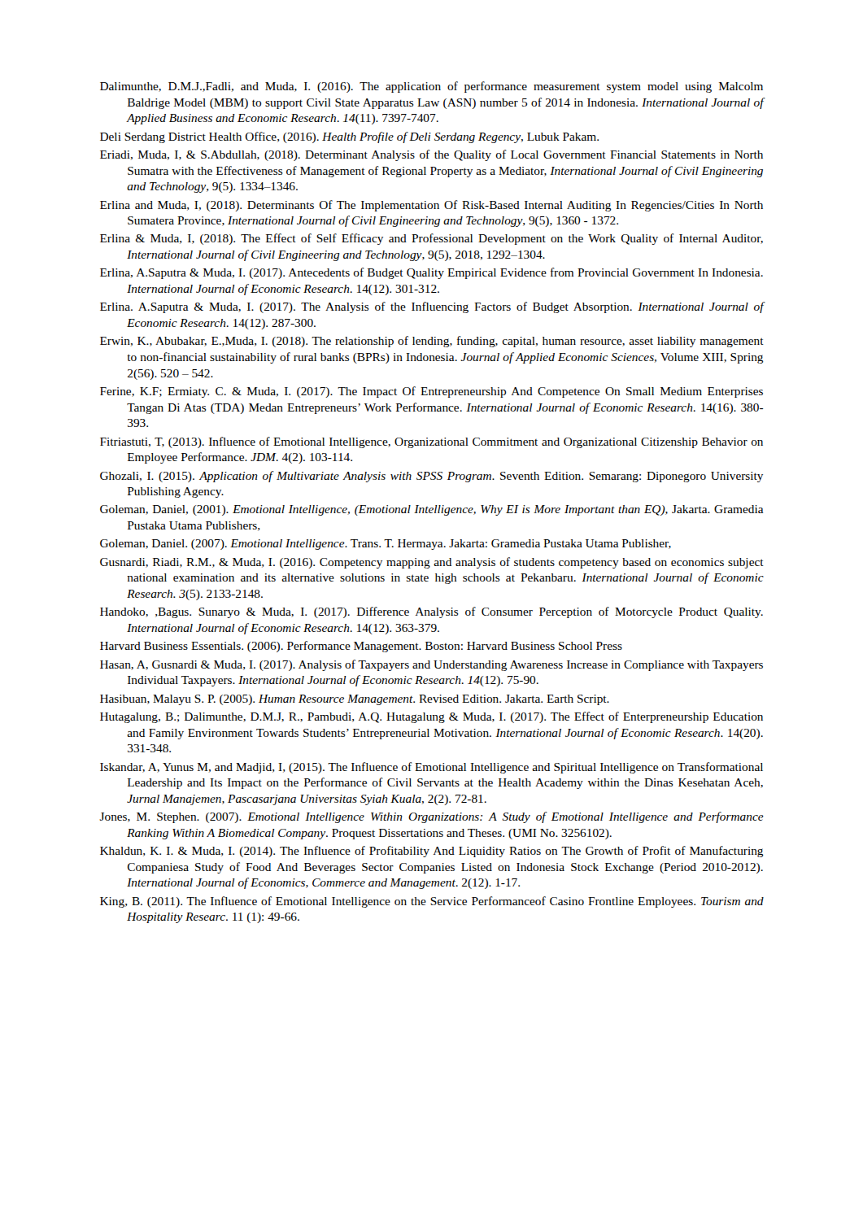Dalimunthe, D.M.J.,Fadli, and Muda, I. (2016). The application of performance measurement system model using Malcolm Baldrige Model (MBM) to support Civil State Apparatus Law (ASN) number 5 of 2014 in Indonesia. International Journal of Applied Business and Economic Research. 14(11). 7397-7407.
Deli Serdang District Health Office, (2016). Health Profile of Deli Serdang Regency, Lubuk Pakam.
Eriadi, Muda, I, & S.Abdullah, (2018). Determinant Analysis of the Quality of Local Government Financial Statements in North Sumatra with the Effectiveness of Management of Regional Property as a Mediator, International Journal of Civil Engineering and Technology, 9(5). 1334–1346.
Erlina and Muda, I, (2018). Determinants Of The Implementation Of Risk-Based Internal Auditing In Regencies/Cities In North Sumatera Province, International Journal of Civil Engineering and Technology, 9(5), 1360 - 1372.
Erlina & Muda, I, (2018). The Effect of Self Efficacy and Professional Development on the Work Quality of Internal Auditor, International Journal of Civil Engineering and Technology, 9(5), 2018, 1292–1304.
Erlina, A.Saputra & Muda, I. (2017). Antecedents of Budget Quality Empirical Evidence from Provincial Government In Indonesia. International Journal of Economic Research. 14(12). 301-312.
Erlina. A.Saputra & Muda, I. (2017). The Analysis of the Influencing Factors of Budget Absorption. International Journal of Economic Research. 14(12). 287-300.
Erwin, K., Abubakar, E.,Muda, I. (2018). The relationship of lending, funding, capital, human resource, asset liability management to non-financial sustainability of rural banks (BPRs) in Indonesia. Journal of Applied Economic Sciences, Volume XIII, Spring 2(56). 520 – 542.
Ferine, K.F; Ermiaty. C. & Muda, I. (2017). The Impact Of Entrepreneurship And Competence On Small Medium Enterprises Tangan Di Atas (TDA) Medan Entrepreneurs’ Work Performance. International Journal of Economic Research. 14(16). 380-393.
Fitriastuti, T, (2013). Influence of Emotional Intelligence, Organizational Commitment and Organizational Citizenship Behavior on Employee Performance. JDM. 4(2). 103-114.
Ghozali, I. (2015). Application of Multivariate Analysis with SPSS Program. Seventh Edition. Semarang: Diponegoro University Publishing Agency.
Goleman, Daniel, (2001). Emotional Intelligence, (Emotional Intelligence, Why EI is More Important than EQ), Jakarta. Gramedia Pustaka Utama Publishers,
Goleman, Daniel. (2007). Emotional Intelligence. Trans. T. Hermaya. Jakarta: Gramedia Pustaka Utama Publisher,
Gusnardi, Riadi, R.M., & Muda, I. (2016). Competency mapping and analysis of students competency based on economics subject national examination and its alternative solutions in state high schools at Pekanbaru. International Journal of Economic Research. 3(5). 2133-2148.
Handoko, ,Bagus. Sunaryo & Muda, I. (2017). Difference Analysis of Consumer Perception of Motorcycle Product Quality. International Journal of Economic Research. 14(12). 363-379.
Harvard Business Essentials. (2006). Performance Management. Boston: Harvard Business School Press
Hasan, A, Gusnardi & Muda, I. (2017). Analysis of Taxpayers and Understanding Awareness Increase in Compliance with Taxpayers Individual Taxpayers. International Journal of Economic Research. 14(12). 75-90.
Hasibuan, Malayu S. P. (2005). Human Resource Management. Revised Edition. Jakarta. Earth Script.
Hutagalung, B.; Dalimunthe, D.M.J, R., Pambudi, A.Q. Hutagalung & Muda, I. (2017). The Effect of Enterpreneurship Education and Family Environment Towards Students’ Entrepreneurial Motivation. International Journal of Economic Research. 14(20). 331-348.
Iskandar, A, Yunus M, and Madjid, I, (2015). The Influence of Emotional Intelligence and Spiritual Intelligence on Transformational Leadership and Its Impact on the Performance of Civil Servants at the Health Academy within the Dinas Kesehatan Aceh, Jurnal Manajemen, Pascasarjana Universitas Syiah Kuala, 2(2). 72-81.
Jones, M. Stephen. (2007). Emotional Intelligence Within Organizations: A Study of Emotional Intelligence and Performance Ranking Within A Biomedical Company. Proquest Dissertations and Theses. (UMI No. 3256102).
Khaldun, K. I. & Muda, I. (2014). The Influence of Profitability And Liquidity Ratios on The Growth of Profit of Manufacturing Companiesa Study of Food And Beverages Sector Companies Listed on Indonesia Stock Exchange (Period 2010-2012). International Journal of Economics, Commerce and Management. 2(12). 1-17.
King, B. (2011). The Influence of Emotional Intelligence on the Service Performanceof Casino Frontline Employees. Tourism and Hospitality Researc. 11 (1): 49-66.